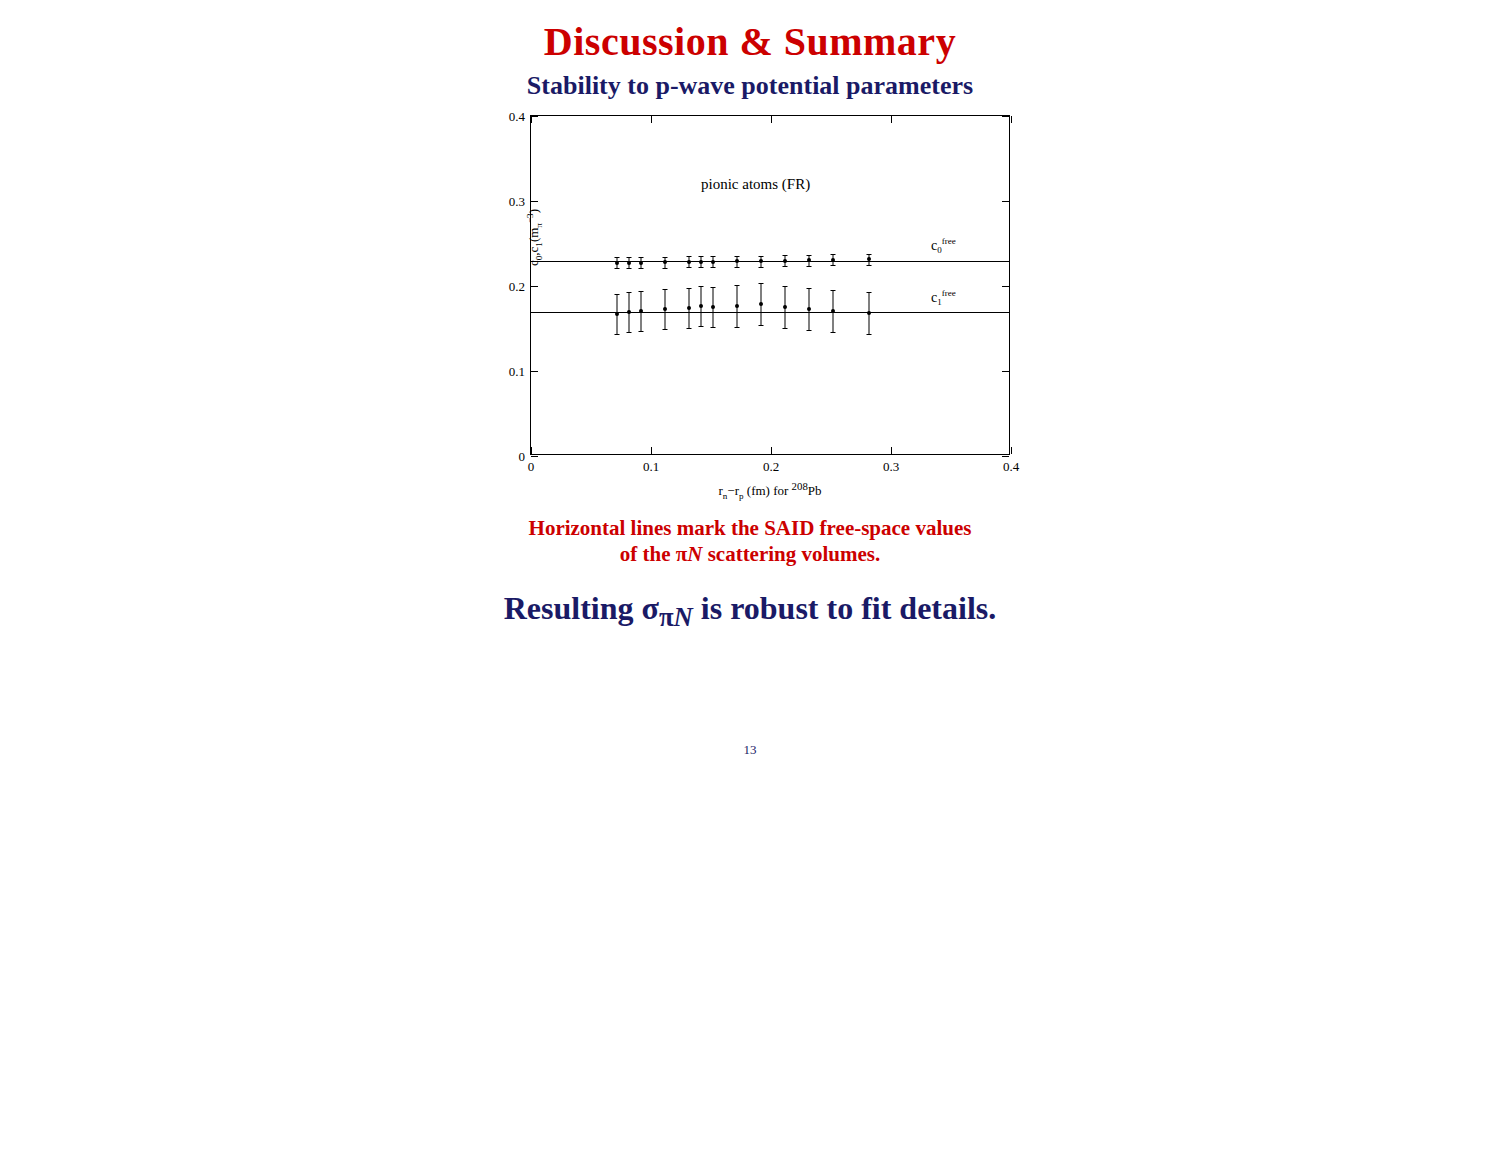Discussion & Summary
Stability to p-wave potential parameters
c0,c1(mπ−3)
0
0.1
0.2
0.3
0.4
0
0.1
0.2
0.3
0.4
rn−rp (fm) for 208Pb
pionic atoms (FR)
c0free
c1free
Horizontal lines mark the SAID free-space values
of the πN scattering volumes.
Resulting σπN is robust to fit details.
13